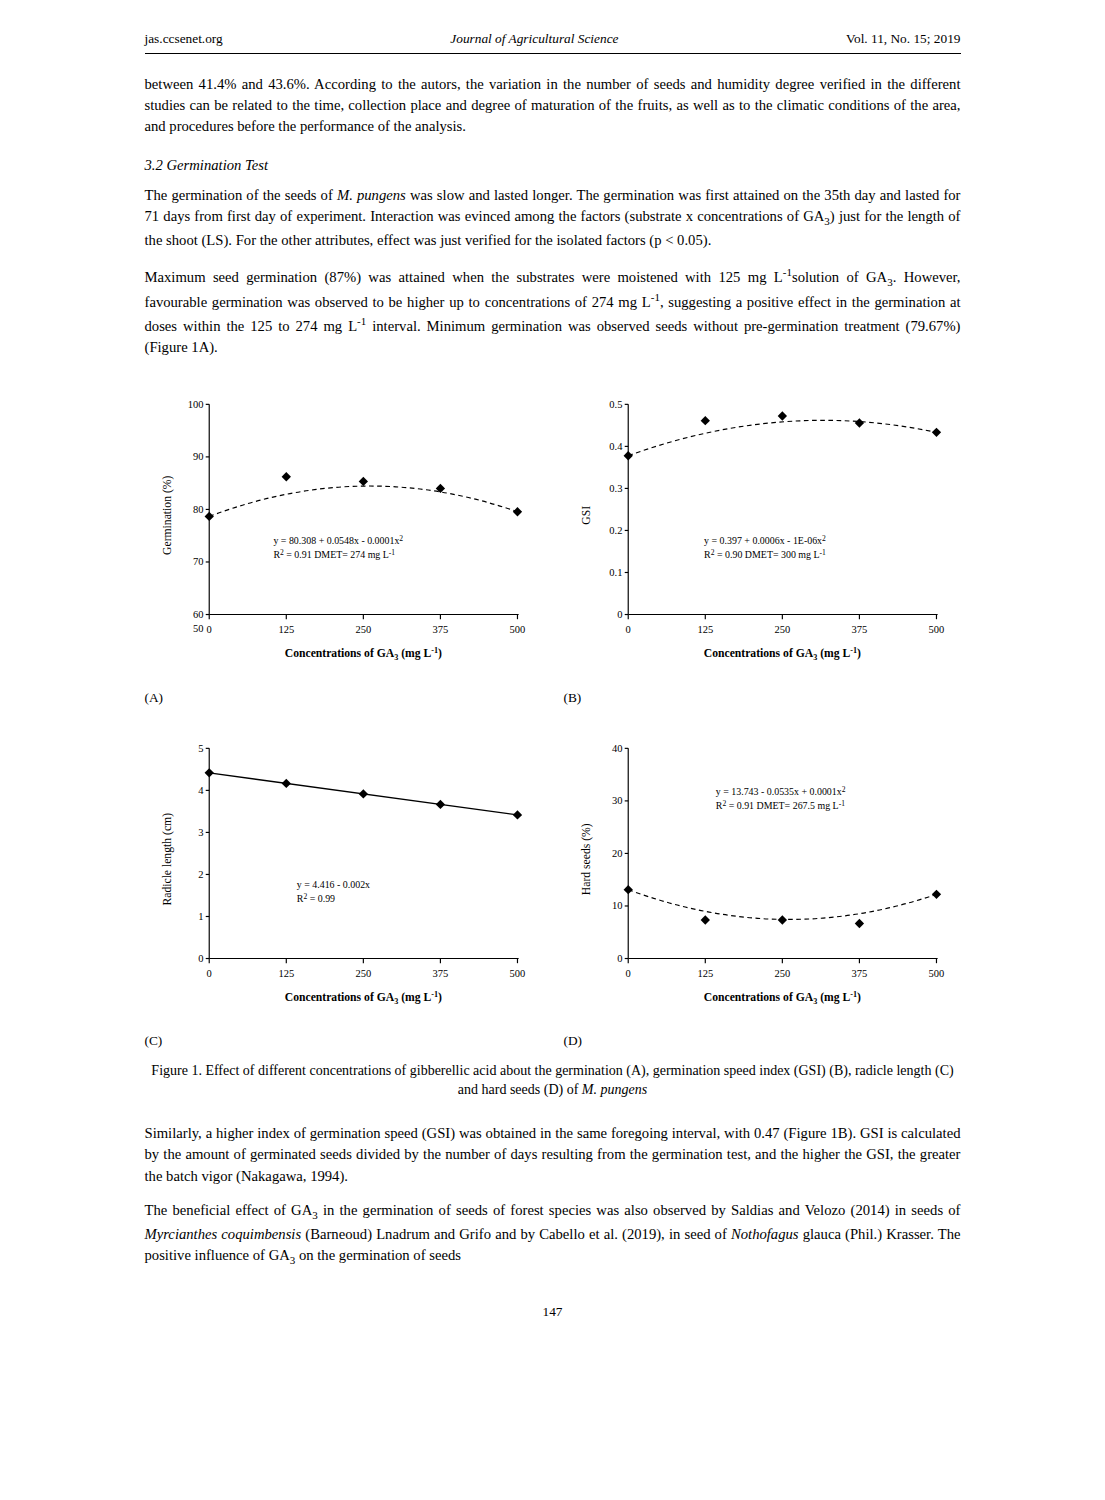jas.ccsenet.org Journal of Agricultural Science Vol. 11, No. 15; 2019
between 41.4% and 43.6%. According to the autors, the variation in the number of seeds and humidity degree verified in the different studies can be related to the time, collection place and degree of maturation of the fruits, as well as to the climatic conditions of the area, and procedures before the performance of the analysis.
3.2 Germination Test
The germination of the seeds of M. pungens was slow and lasted longer. The germination was first attained on the 35th day and lasted for 71 days from first day of experiment. Interaction was evinced among the factors (substrate x concentrations of GA3) just for the length of the shoot (LS). For the other attributes, effect was just verified for the isolated factors (p < 0.05).
Maximum seed germination (87%) was attained when the substrates were moistened with 125 mg L-1solution of GA3. However, favourable germination was observed to be higher up to concentrations of 274 mg L-1, suggesting a positive effect in the germination at doses within the 125 to 274 mg L-1 interval. Minimum germination was observed seeds without pre-germination treatment (79.67%) (Figure 1A).
100 90 80 70 60 50 0 125 250 375 500 Germination (%) Concentrations of GA3 (mg L-1) y = 80.308 + 0.0548x - 0.0001x2 R2 = 0.91 DMET= 274 mg L-1
(A)
0.5 0.4 0.3 0.2 0.1 0 0 125 250 375 500 GSI Concentrations of GA3 (mg L-1) y = 0.397 + 0.0006x - 1E-06x2 R2 = 0.90 DMET= 300 mg L-1
(B)
5 4 3 2 1 0 0 125 250 375 500 Radicle length (cm) Concentrations of GA3 (mg L-1) y = 4.416 - 0.002x R2 = 0.99
(C)
40 30 20 10 0 0 125 250 375 500 Hard seeds (%) Concentrations of GA3 (mg L-1) y = 13.743 - 0.0535x + 0.0001x2 R2 = 0.91 DMET= 267.5 mg L-1
(D)
Figure 1. Effect of different concentrations of gibberellic acid about the germination (A), germination speed index (GSI) (B), radicle length (C) and hard seeds (D) of M. pungens
Similarly, a higher index of germination speed (GSI) was obtained in the same foregoing interval, with 0.47 (Figure 1B). GSI is calculated by the amount of germinated seeds divided by the number of days resulting from the germination test, and the higher the GSI, the greater the batch vigor (Nakagawa, 1994).
The beneficial effect of GA3 in the germination of seeds of forest species was also observed by Saldias and Velozo (2014) in seeds of Myrcianthes coquimbensis (Barneoud) Lnadrum and Grifo and by Cabello et al. (2019), in seed of Nothofagus glauca (Phil.) Krasser. The positive influence of GA3 on the germination of seeds
147